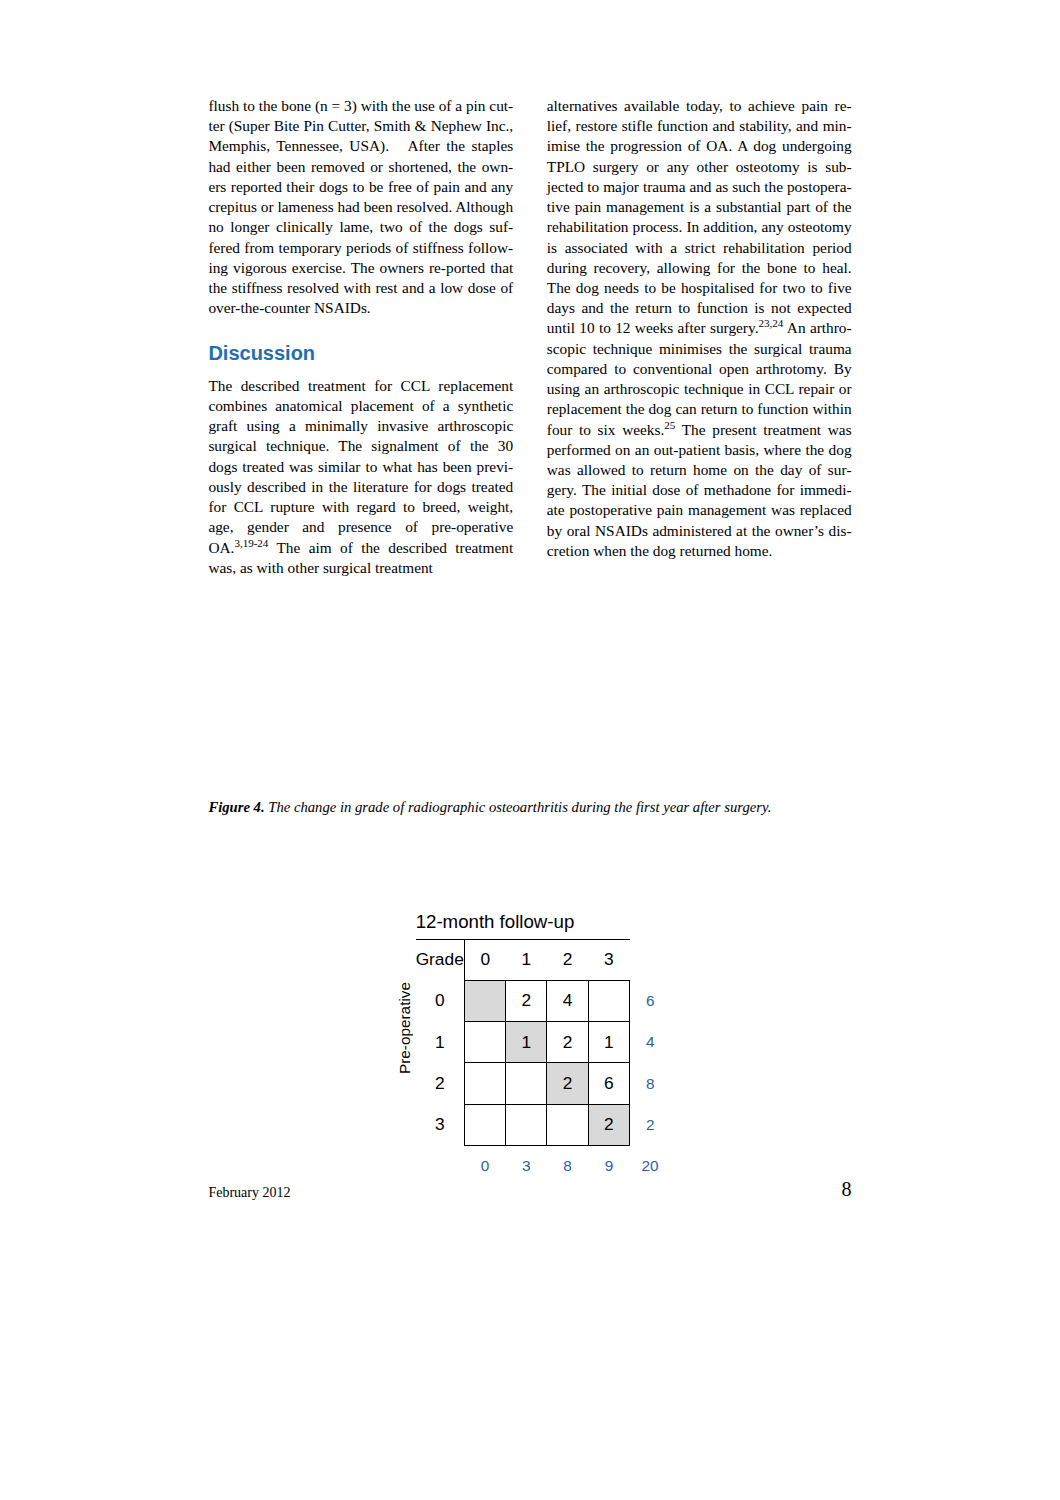flush to the bone (n = 3) with the use of a pin cutter (Super Bite Pin Cutter, Smith & Nephew Inc., Memphis, Tennessee, USA). After the staples had either been removed or shortened, the owners reported their dogs to be free of pain and any crepitus or lameness had been resolved. Although no longer clinically lame, two of the dogs suffered from temporary periods of stiffness following vigorous exercise. The owners re-ported that the stiffness resolved with rest and a low dose of over-the-counter NSAIDs.
Discussion
The described treatment for CCL replacement combines anatomical placement of a synthetic graft using a minimally invasive arthroscopic surgical technique. The signalment of the 30 dogs treated was similar to what has been previously described in the literature for dogs treated for CCL rupture with regard to breed, weight, age, gender and presence of pre-operative OA.3,19-24 The aim of the described treatment was, as with other surgical treatment
alternatives available today, to achieve pain relief, restore stifle function and stability, and minimise the progression of OA. A dog undergoing TPLO surgery or any other osteotomy is subjected to major trauma and as such the postoperative pain management is a substantial part of the rehabilitation process. In addition, any osteotomy is associated with a strict rehabilitation period during recovery, allowing for the bone to heal. The dog needs to be hospitalised for two to five days and the return to function is not expected until 10 to 12 weeks after surgery.23,24 An arthroscopic technique minimises the surgical trauma compared to conventional open arthrotomy. By using an arthroscopic technique in CCL repair or replacement the dog can return to function within four to six weeks.25 The present treatment was performed on an out-patient basis, where the dog was allowed to return home on the day of surgery. The initial dose of methadone for immediate postoperative pain management was replaced by oral NSAIDs administered at the owner’s discretion when the dog returned home.
Figure 4. The change in grade of radiographic osteoarthritis during the first year after surgery.
Pre-operative
| 12-month follow-up |
| Grade | 0 | 1 | 2 | 3 | |
| 0 | | 2 | 4 | | 6 |
| 1 | | 1 | 2 | 1 | 4 |
| 2 | | | 2 | 6 | 8 |
| 3 | | | | 2 | 2 |
| | 0 | 3 | 8 | 9 | 20 |
February 2012
8